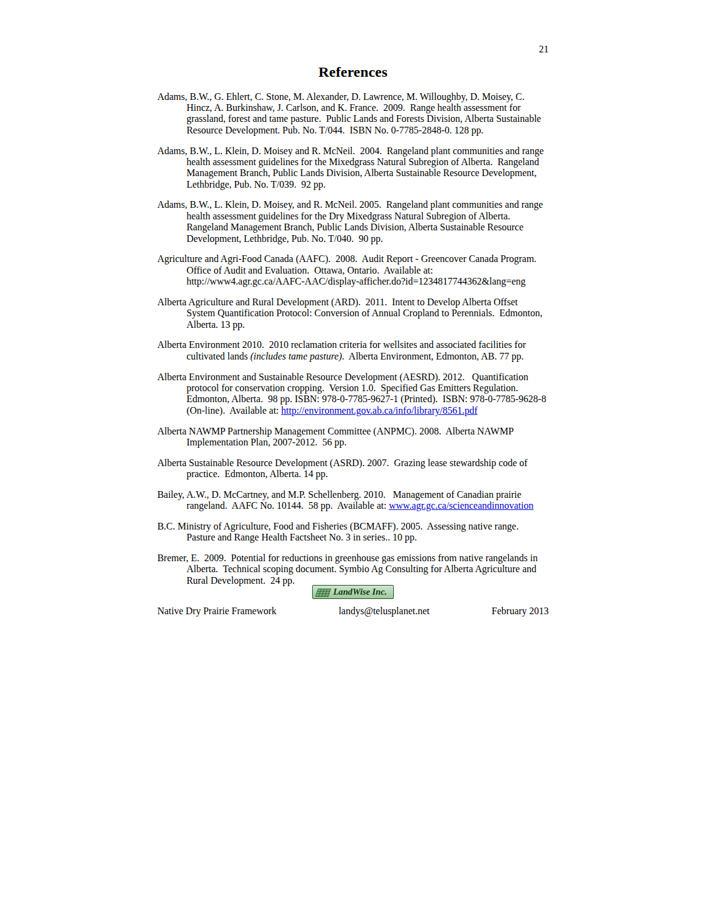21
References
Adams, B.W., G. Ehlert, C. Stone, M. Alexander, D. Lawrence, M. Willoughby, D. Moisey, C. Hincz, A. Burkinshaw, J. Carlson, and K. France. 2009. Range health assessment for grassland, forest and tame pasture. Public Lands and Forests Division, Alberta Sustainable Resource Development. Pub. No. T/044. ISBN No. 0-7785-2848-0. 128 pp.
Adams, B.W., L. Klein, D. Moisey and R. McNeil. 2004. Rangeland plant communities and range health assessment guidelines for the Mixedgrass Natural Subregion of Alberta. Rangeland Management Branch, Public Lands Division, Alberta Sustainable Resource Development, Lethbridge, Pub. No. T/039. 92 pp.
Adams, B.W., L. Klein, D. Moisey, and R. McNeil. 2005. Rangeland plant communities and range health assessment guidelines for the Dry Mixedgrass Natural Subregion of Alberta. Rangeland Management Branch, Public Lands Division, Alberta Sustainable Resource Development, Lethbridge, Pub. No. T/040. 90 pp.
Agriculture and Agri-Food Canada (AAFC). 2008. Audit Report - Greencover Canada Program. Office of Audit and Evaluation. Ottawa, Ontario. Available at: http://www4.agr.gc.ca/AAFC-AAC/display-afficher.do?id=1234817744362&lang=eng
Alberta Agriculture and Rural Development (ARD). 2011. Intent to Develop Alberta Offset System Quantification Protocol: Conversion of Annual Cropland to Perennials. Edmonton, Alberta. 13 pp.
Alberta Environment 2010. 2010 reclamation criteria for wellsites and associated facilities for cultivated lands (includes tame pasture). Alberta Environment, Edmonton, AB. 77 pp.
Alberta Environment and Sustainable Resource Development (AESRD). 2012. Quantification protocol for conservation cropping. Version 1.0. Specified Gas Emitters Regulation. Edmonton, Alberta. 98 pp. ISBN: 978-0-7785-9627-1 (Printed). ISBN: 978-0-7785-9628-8 (On-line). Available at: http://environment.gov.ab.ca/info/library/8561.pdf
Alberta NAWMP Partnership Management Committee (ANPMC). 2008. Alberta NAWMP Implementation Plan, 2007-2012. 56 pp.
Alberta Sustainable Resource Development (ASRD). 2007. Grazing lease stewardship code of practice. Edmonton, Alberta. 14 pp.
Bailey, A.W., D. McCartney, and M.P. Schellenberg. 2010. Management of Canadian prairie rangeland. AAFC No. 10144. 58 pp. Available at: www.agr.gc.ca/scienceandinnovation
B.C. Ministry of Agriculture, Food and Fisheries (BCMAFF). 2005. Assessing native range. Pasture and Range Health Factsheet No. 3 in series.. 10 pp.
Bremer, E. 2009. Potential for reductions in greenhouse gas emissions from native rangelands in Alberta. Technical scoping document. Symbio Ag Consulting for Alberta Agriculture and Rural Development. 24 pp.
LandWise Inc.
Native Dry Prairie Framework landys@telusplanet.net February 2013